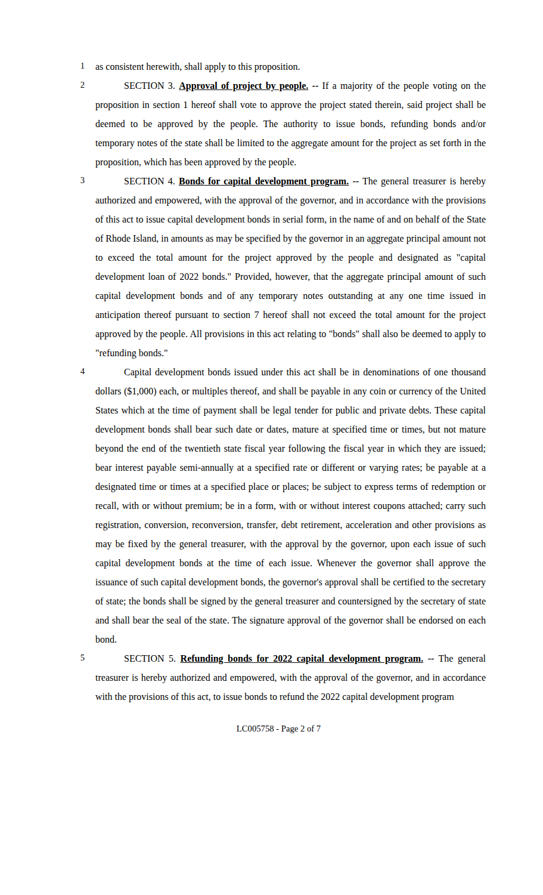as consistent herewith, shall apply to this proposition. SECTION 3. Approval of project by people. -- If a majority of the people voting on the proposition in section 1 hereof shall vote to approve the project stated therein, said project shall be deemed to be approved by the people. The authority to issue bonds, refunding bonds and/or temporary notes of the state shall be limited to the aggregate amount for the project as set forth in the proposition, which has been approved by the people. SECTION 4. Bonds for capital development program. -- The general treasurer is hereby authorized and empowered, with the approval of the governor, and in accordance with the provisions of this act to issue capital development bonds in serial form, in the name of and on behalf of the State of Rhode Island, in amounts as may be specified by the governor in an aggregate principal amount not to exceed the total amount for the project approved by the people and designated as "capital development loan of 2022 bonds." Provided, however, that the aggregate principal amount of such capital development bonds and of any temporary notes outstanding at any one time issued in anticipation thereof pursuant to section 7 hereof shall not exceed the total amount for the project approved by the people. All provisions in this act relating to "bonds" shall also be deemed to apply to "refunding bonds." Capital development bonds issued under this act shall be in denominations of one thousand dollars ($1,000) each, or multiples thereof, and shall be payable in any coin or currency of the United States which at the time of payment shall be legal tender for public and private debts. These capital development bonds shall bear such date or dates, mature at specified time or times, but not mature beyond the end of the twentieth state fiscal year following the fiscal year in which they are issued; bear interest payable semi-annually at a specified rate or different or varying rates; be payable at a designated time or times at a specified place or places; be subject to express terms of redemption or recall, with or without premium; be in a form, with or without interest coupons attached; carry such registration, conversion, reconversion, transfer, debt retirement, acceleration and other provisions as may be fixed by the general treasurer, with the approval by the governor, upon each issue of such capital development bonds at the time of each issue. Whenever the governor shall approve the issuance of such capital development bonds, the governor's approval shall be certified to the secretary of state; the bonds shall be signed by the general treasurer and countersigned by the secretary of state and shall bear the seal of the state. The signature approval of the governor shall be endorsed on each bond. SECTION 5. Refunding bonds for 2022 capital development program. -- The general treasurer is hereby authorized and empowered, with the approval of the governor, and in accordance with the provisions of this act, to issue bonds to refund the 2022 capital development program
LC005758 - Page 2 of 7